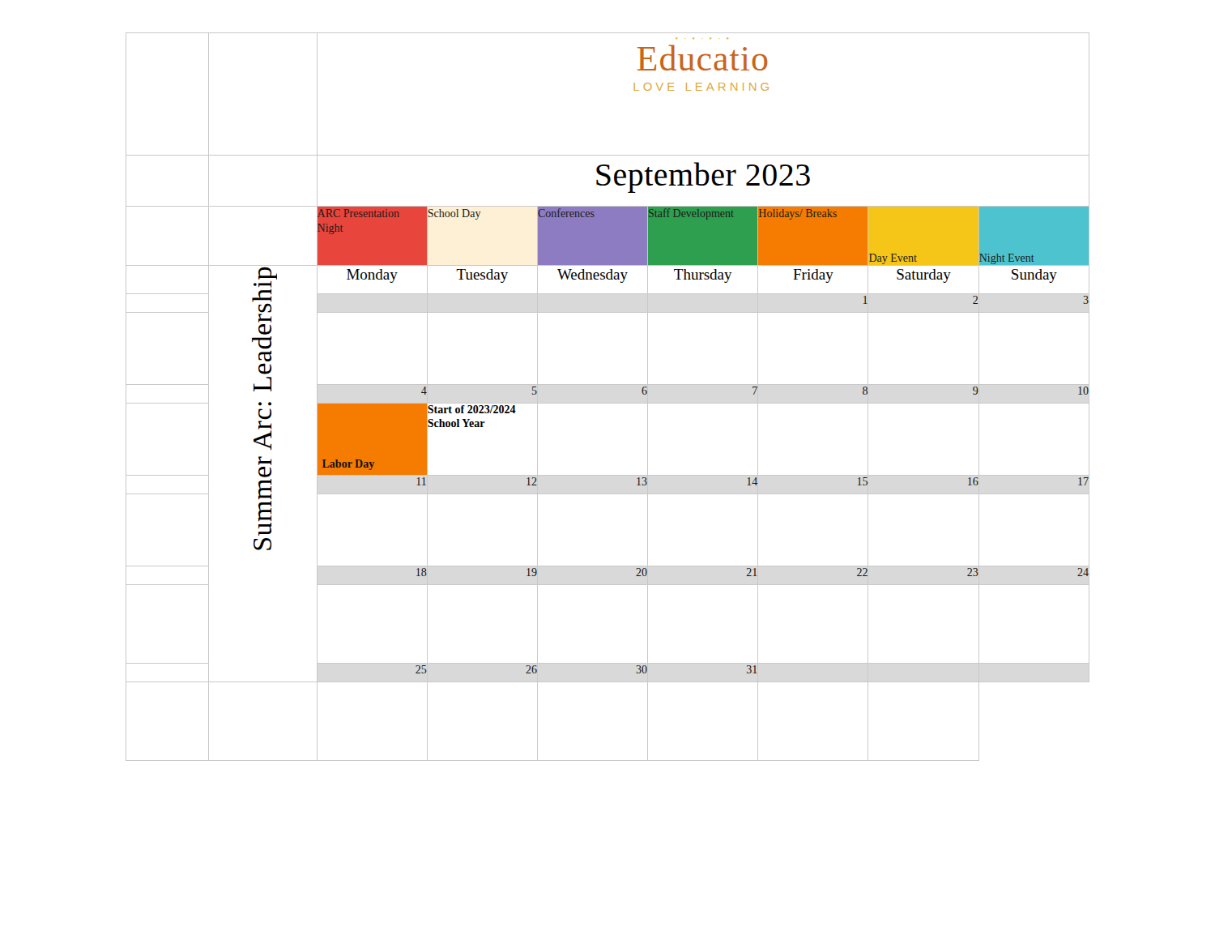| | | • · • · • · • Educatio LOVE LEARNING |
| | | September 2023 |
| | | ARC Presentation Night | School Day | Conferences | Staff Development | Holidays/ Breaks | Day Event | Night Event |
| | Summer Arc: Leadership | Monday | Tuesday | Wednesday | Thursday | Friday | Saturday | Sunday |
| | | | | | 1 | 2 | 3 |
| | 4 | 5 | 6 | 7 | 8 | 9 | 10 |
| | Labor Day | Start of 2023/2024 School Year | | | | | |
| | 11 | 12 | 13 | 14 | 15 | 16 | 17 |
| | 18 | 19 | 20 | 21 | 22 | 23 | 24 |
| | 25 | 26 | 30 | 31 | | | |